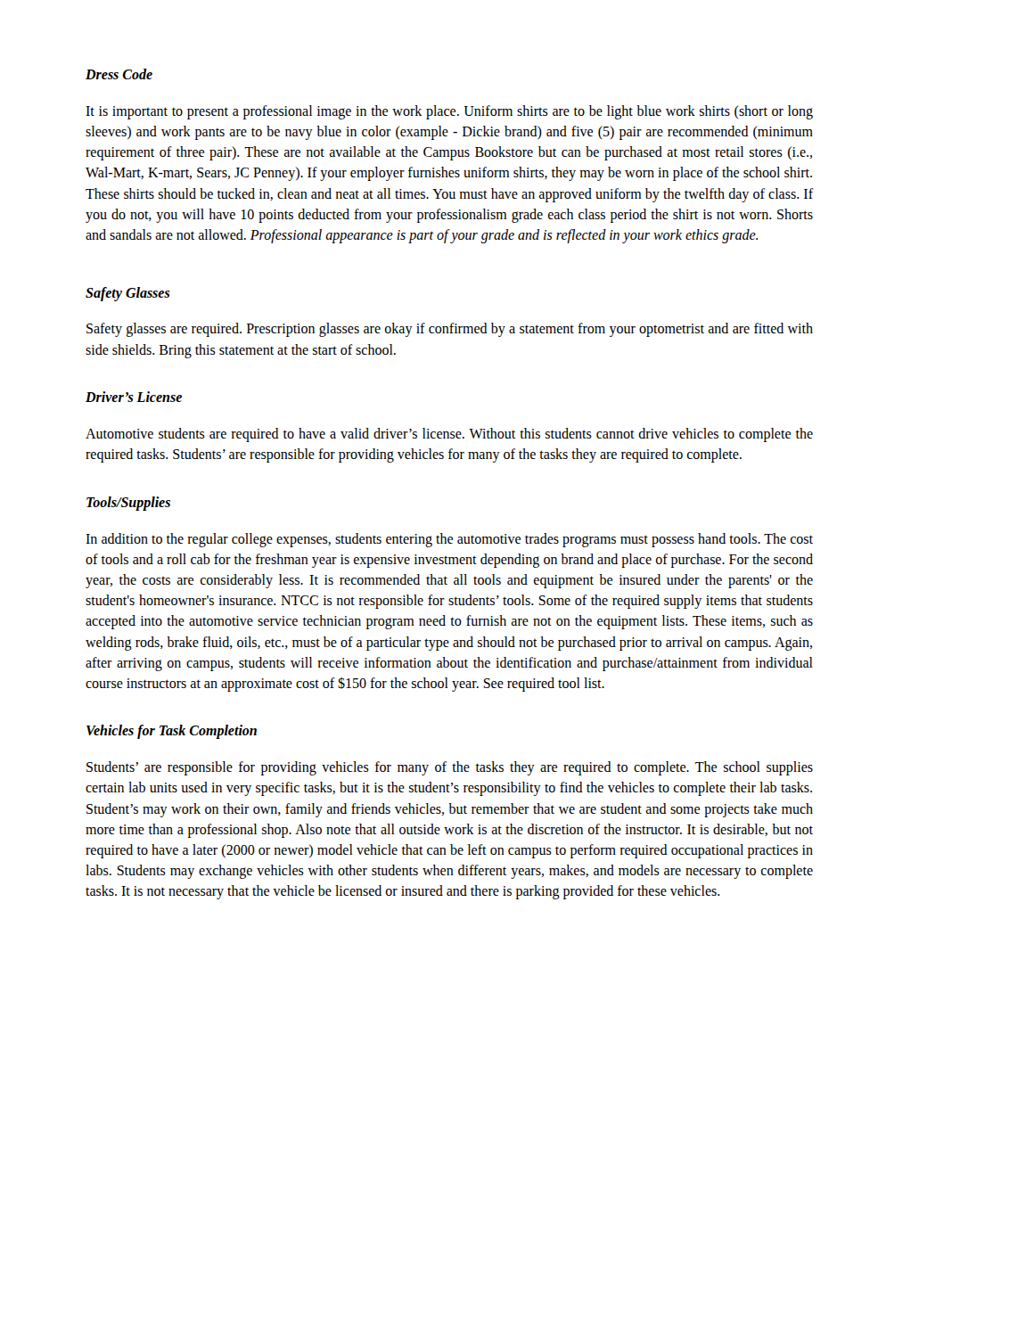Dress Code
It is important to present a professional image in the work place. Uniform shirts are to be light blue work shirts (short or long sleeves) and work pants are to be navy blue in color (example - Dickie brand) and five (5) pair are recommended (minimum requirement of three pair). These are not available at the Campus Bookstore but can be purchased at most retail stores (i.e., Wal-Mart, K-mart, Sears, JC Penney). If your employer furnishes uniform shirts, they may be worn in place of the school shirt. These shirts should be tucked in, clean and neat at all times. You must have an approved uniform by the twelfth day of class. If you do not, you will have 10 points deducted from your professionalism grade each class period the shirt is not worn. Shorts and sandals are not allowed. Professional appearance is part of your grade and is reflected in your work ethics grade.
Safety Glasses
Safety glasses are required. Prescription glasses are okay if confirmed by a statement from your optometrist and are fitted with side shields. Bring this statement at the start of school.
Driver’s License
Automotive students are required to have a valid driver’s license. Without this students cannot drive vehicles to complete the required tasks. Students’ are responsible for providing vehicles for many of the tasks they are required to complete.
Tools/Supplies
In addition to the regular college expenses, students entering the automotive trades programs must possess hand tools. The cost of tools and a roll cab for the freshman year is expensive investment depending on brand and place of purchase. For the second year, the costs are considerably less. It is recommended that all tools and equipment be insured under the parents' or the student's homeowner's insurance. NTCC is not responsible for students’ tools. Some of the required supply items that students accepted into the automotive service technician program need to furnish are not on the equipment lists. These items, such as welding rods, brake fluid, oils, etc., must be of a particular type and should not be purchased prior to arrival on campus. Again, after arriving on campus, students will receive information about the identification and purchase/attainment from individual course instructors at an approximate cost of $150 for the school year. See required tool list.
Vehicles for Task Completion
Students’ are responsible for providing vehicles for many of the tasks they are required to complete. The school supplies certain lab units used in very specific tasks, but it is the student’s responsibility to find the vehicles to complete their lab tasks. Student’s may work on their own, family and friends vehicles, but remember that we are student and some projects take much more time than a professional shop. Also note that all outside work is at the discretion of the instructor. It is desirable, but not required to have a later (2000 or newer) model vehicle that can be left on campus to perform required occupational practices in labs. Students may exchange vehicles with other students when different years, makes, and models are necessary to complete tasks. It is not necessary that the vehicle be licensed or insured and there is parking provided for these vehicles.